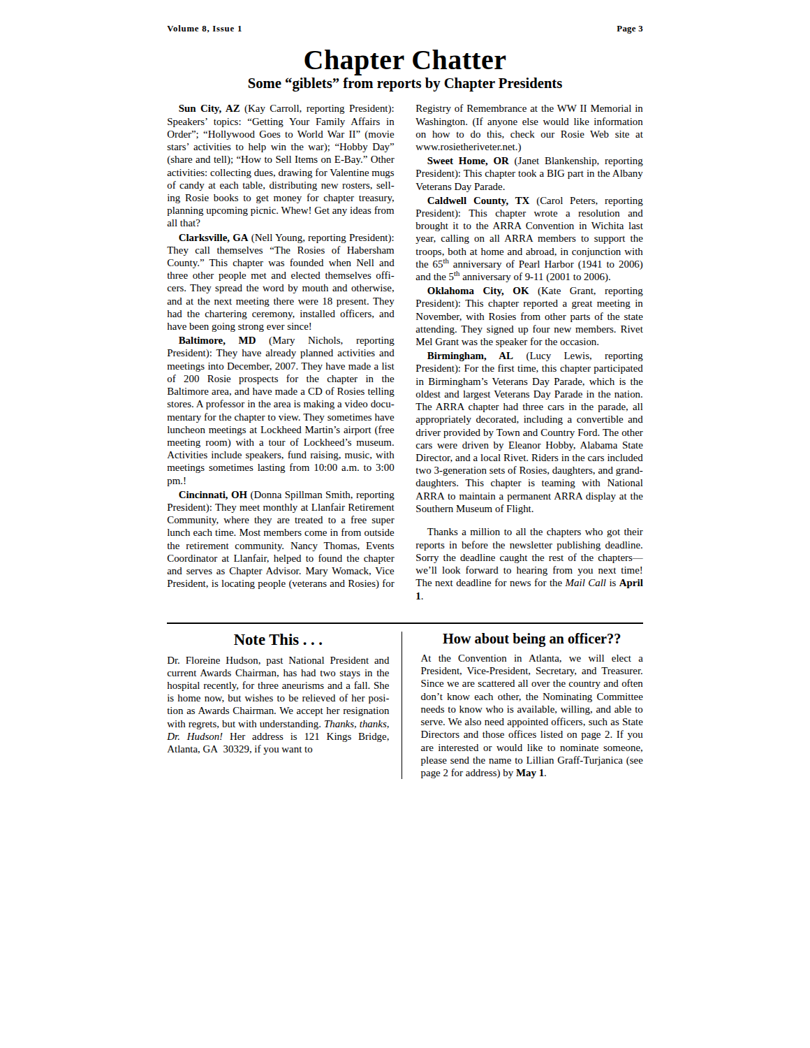Volume 8, Issue 1 Page 3
Chapter Chatter
Some “giblets” from reports by Chapter Presidents
Sun City, AZ (Kay Carroll, reporting President): Speakers’ topics: “Getting Your Family Affairs in Order”; “Hollywood Goes to World War II” (movie stars’ activities to help win the war); “Hobby Day” (share and tell); “How to Sell Items on E-Bay.” Other activities: collecting dues, drawing for Valentine mugs of candy at each table, distributing new rosters, selling Rosie books to get money for chapter treasury, planning upcoming picnic. Whew! Get any ideas from all that?
Clarksville, GA (Nell Young, reporting President): They call themselves “The Rosies of Habersham County.” This chapter was founded when Nell and three other people met and elected themselves officers. They spread the word by mouth and otherwise, and at the next meeting there were 18 present. They had the chartering ceremony, installed officers, and have been going strong ever since!
Baltimore, MD (Mary Nichols, reporting President): They have already planned activities and meetings into December, 2007. They have made a list of 200 Rosie prospects for the chapter in the Baltimore area, and have made a CD of Rosies telling stores. A professor in the area is making a video documentary for the chapter to view. They sometimes have luncheon meetings at Lockheed Martin’s airport (free meeting room) with a tour of Lockheed’s museum. Activities include speakers, fund raising, music, with meetings sometimes lasting from 10:00 a.m. to 3:00 pm.!
Cincinnati, OH (Donna Spillman Smith, reporting President): They meet monthly at Llanfair Retirement Community, where they are treated to a free super lunch each time. Most members come in from outside the retirement community. Nancy Thomas, Events Coordinator at Llanfair, helped to found the chapter and serves as Chapter Advisor. Mary Womack, Vice President, is locating people (veterans and Rosies) for Registry of Remembrance at the WW II Memorial in Washington. (If anyone else would like information on how to do this, check our Rosie Web site at www.rosietheriveter.net.)
Sweet Home, OR (Janet Blankenship, reporting President): This chapter took a BIG part in the Albany Veterans Day Parade.
Caldwell County, TX (Carol Peters, reporting President): This chapter wrote a resolution and brought it to the ARRA Convention in Wichita last year, calling on all ARRA members to support the troops, both at home and abroad, in conjunction with the 65th anniversary of Pearl Harbor (1941 to 2006) and the 5th anniversary of 9-11 (2001 to 2006).
Oklahoma City, OK (Kate Grant, reporting President): This chapter reported a great meeting in November, with Rosies from other parts of the state attending. They signed up four new members. Rivet Mel Grant was the speaker for the occasion.
Birmingham, AL (Lucy Lewis, reporting President): For the first time, this chapter participated in Birmingham’s Veterans Day Parade, which is the oldest and largest Veterans Day Parade in the nation. The ARRA chapter had three cars in the parade, all appropriately decorated, including a convertible and driver provided by Town and Country Ford. The other cars were driven by Eleanor Hobby, Alabama State Director, and a local Rivet. Riders in the cars included two 3-generation sets of Rosies, daughters, and granddaughters. This chapter is teaming with National ARRA to maintain a permanent ARRA display at the Southern Museum of Flight.
Thanks a million to all the chapters who got their reports in before the newsletter publishing deadline. Sorry the deadline caught the rest of the chapters—we’ll look forward to hearing from you next time! The next deadline for news for the Mail Call is April 1.
Note This . . .
Dr. Floreine Hudson, past National President and current Awards Chairman, has had two stays in the hospital recently, for three aneurisms and a fall. She is home now, but wishes to be relieved of her position as Awards Chairman. We accept her resignation with regrets, but with understanding. Thanks, thanks, Dr. Hudson! Her address is 121 Kings Bridge, Atlanta, GA 30329, if you want to
How about being an officer??
At the Convention in Atlanta, we will elect a President, Vice-President, Secretary, and Treasurer. Since we are scattered all over the country and often don’t know each other, the Nominating Committee needs to know who is available, willing, and able to serve. We also need appointed officers, such as State Directors and those offices listed on page 2. If you are interested or would like to nominate someone, please send the name to Lillian Graff-Turjanica (see page 2 for address) by May 1.